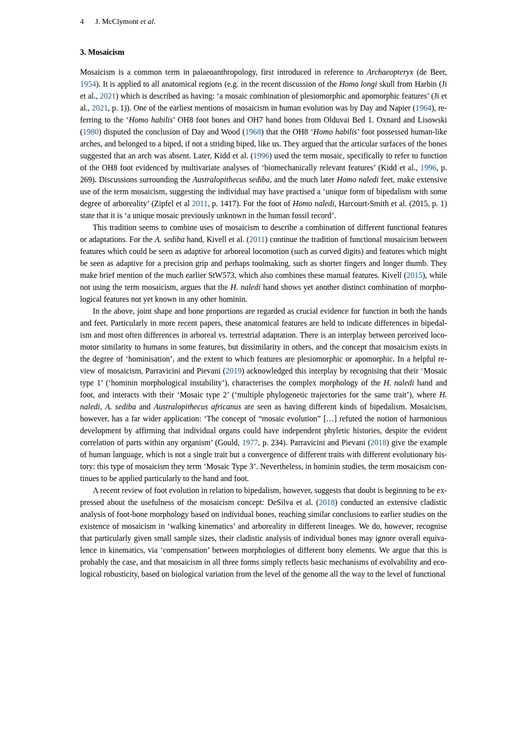4 J. McClymont et al.
3. Mosaicism
Mosaicism is a common term in palaeoanthropology, first introduced in reference to Archaeopteryx (de Beer, 1954). It is applied to all anatomical regions (e.g. in the recent discussion of the Homo longi skull from Harbin (Ji et al., 2021) which is described as having: ‘a mosaic combination of plesiomorphic and apomorphic features’ (Ji et al., 2021, p. 1)). One of the earliest mentions of mosaicism in human evolution was by Day and Napier (1964), referring to the ‘Homo habilis’ OH8 foot bones and OH7 hand bones from Olduvai Bed 1. Oxnard and Lisowski (1980) disputed the conclusion of Day and Wood (1968) that the OH8 ‘Homo habilis’ foot possessed human-like arches, and belonged to a biped, if not a striding biped, like us. They argued that the articular surfaces of the bones suggested that an arch was absent. Later, Kidd et al. (1996) used the term mosaic, specifically to refer to function of the OH8 foot evidenced by multivariate analyses of ‘biomechanically relevant features’ (Kidd et al., 1996, p. 269). Discussions surrounding the Australopithecus sediba, and the much later Homo naledi feet, make extensive use of the term mosaicism, suggesting the individual may have practised a ‘unique form of bipedalism with some degree of arboreality’ (Zipfel et al 2011, p. 1417). For the foot of Homo naledi, Harcourt-Smith et al. (2015, p. 1) state that it is ‘a unique mosaic previously unknown in the human fossil record’.
This tradition seems to combine uses of mosaicism to describe a combination of different functional features or adaptations. For the A. sediba hand, Kivell et al. (2011) continue the tradition of functional mosaicism between features which could be seen as adaptive for arboreal locomotion (such as curved digits) and features which might be seen as adaptive for a precision grip and perhaps toolmaking, such as shorter fingers and longer thumb. They make brief mention of the much earlier StW573, which also combines these manual features. Kivell (2015), while not using the term mosaicism, argues that the H. naledi hand shows yet another distinct combination of morphological features not yet known in any other hominin.
In the above, joint shape and bone proportions are regarded as crucial evidence for function in both the hands and feet. Particularly in more recent papers, these anatomical features are held to indicate differences in bipedalism and most often differences in arboreal vs. terrestrial adaptation. There is an interplay between perceived locomotor similarity to humans in some features, but dissimilarity in others, and the concept that mosaicism exists in the degree of ‘hominisation’, and the extent to which features are plesiomorphic or apomorphic. In a helpful review of mosaicism, Parravicini and Pievani (2019) acknowledged this interplay by recognising that their ‘Mosaic type 1’ (‘hominin morphological instability’), characterises the complex morphology of the H. naledi hand and foot, and interacts with their ‘Mosaic type 2’ (‘multiple phylogenetic trajectories for the same trait’), where H. naledi, A. sediba and Australopithecus africanus are seen as having different kinds of bipedalism. Mosaicism, however, has a far wider application: ‘The concept of “mosaic evolution” […] refuted the notion of harmonious development by affirming that individual organs could have independent phyletic histories, despite the evident correlation of parts within any organism’ (Gould, 1977, p. 234). Parravicini and Pievani (2018) give the example of human language, which is not a single trait but a convergence of different traits with different evolutionary history: this type of mosaicism they term ‘Mosaic Type 3’. Nevertheless, in hominin studies, the term mosaicism continues to be applied particularly to the hand and foot.
A recent review of foot evolution in relation to bipedalism, however, suggests that doubt is beginning to be expressed about the usefulness of the mosaicism concept: DeSilva et al. (2018) conducted an extensive cladistic analysis of foot-bone morphology based on individual bones, reaching similar conclusions to earlier studies on the existence of mosaicism in ‘walking kinematics’ and arboreality in different lineages. We do, however, recognise that particularly given small sample sizes, their cladistic analysis of individual bones may ignore overall equivalence in kinematics, via ‘compensation’ between morphologies of different bony elements. We argue that this is probably the case, and that mosaicism in all three forms simply reflects basic mechanisms of evolvability and ecological robusticity, based on biological variation from the level of the genome all the way to the level of functional